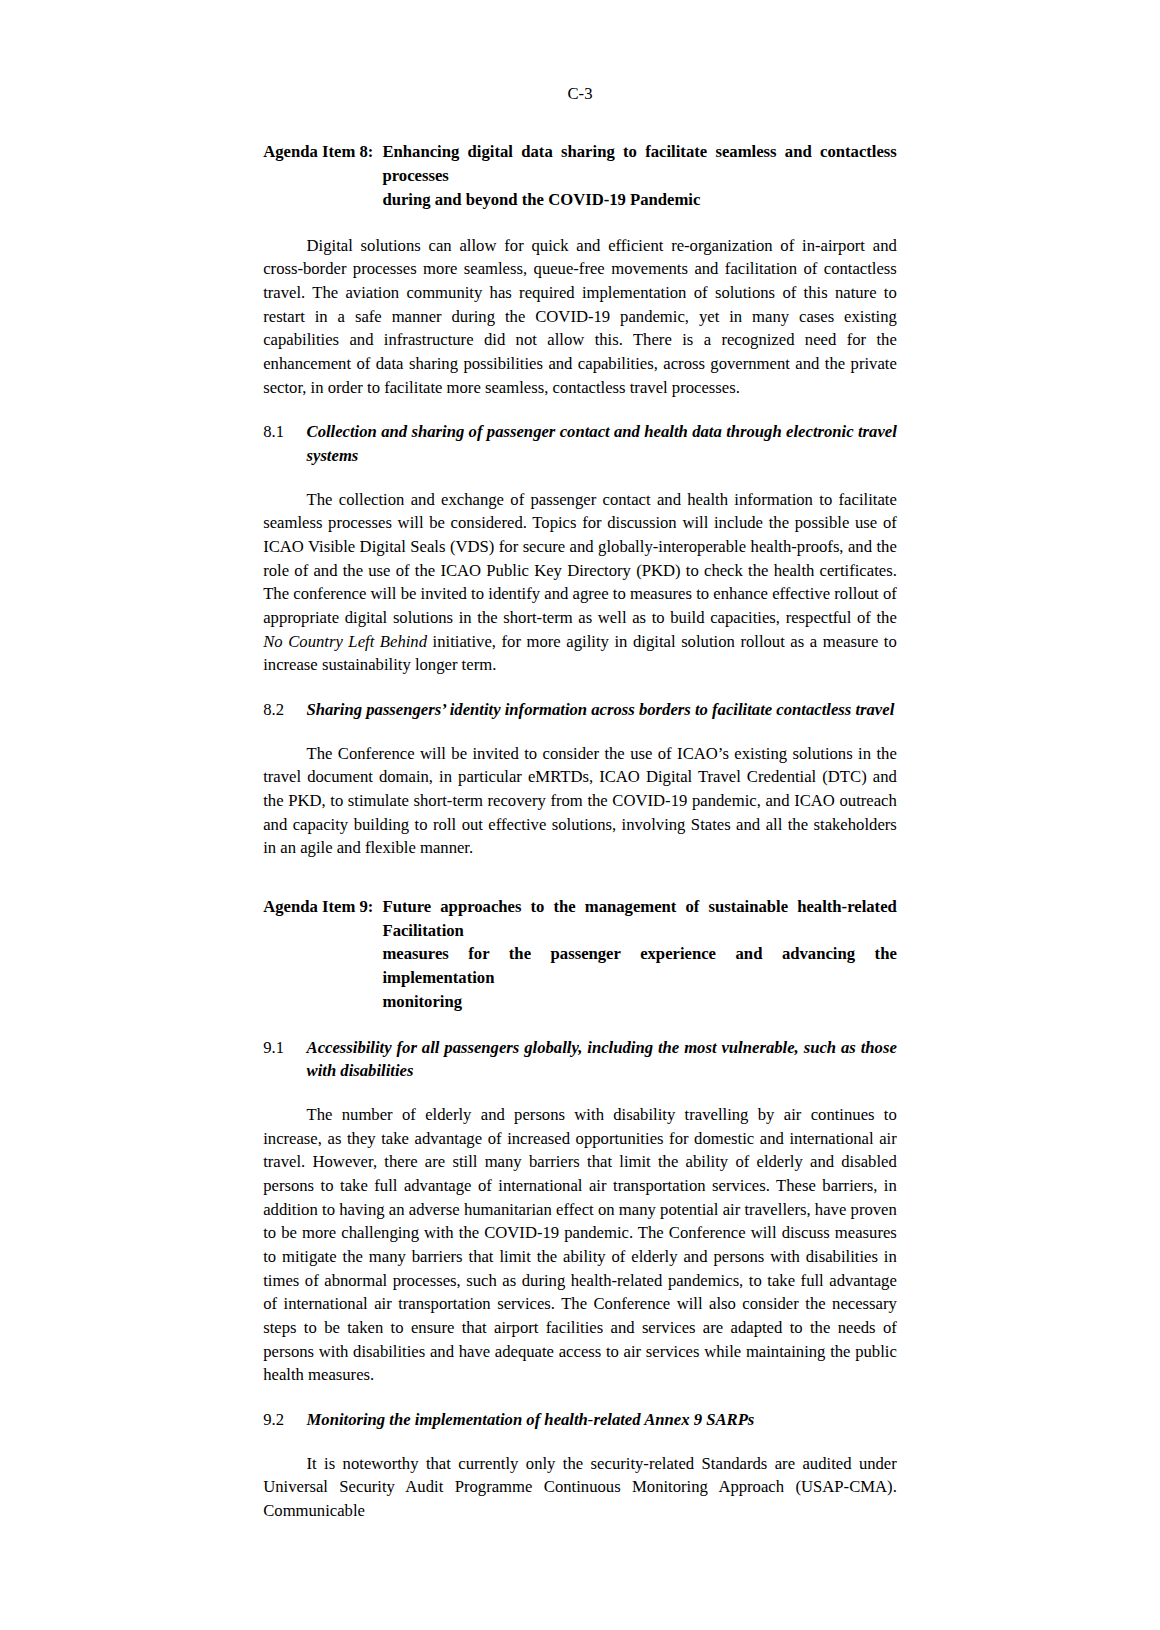C-3
Agenda Item 8:
Enhancing digital data sharing to facilitate seamless and contactless processesduring and beyond the COVID-19 Pandemic
Digital solutions can allow for quick and efficient re-organization of in-airport and cross-border processes more seamless, queue-free movements and facilitation of contactless travel. The aviation community has required implementation of solutions of this nature to restart in a safe manner during the COVID-19 pandemic, yet in many cases existing capabilities and infrastructure did not allow this. There is a recognized need for the enhancement of data sharing possibilities and capabilities, across government and the private sector, in order to facilitate more seamless, contactless travel processes.
8.1
Collection and sharing of passenger contact and health data through electronic travel systems
The collection and exchange of passenger contact and health information to facilitate seamless processes will be considered. Topics for discussion will include the possible use of ICAO Visible Digital Seals (VDS) for secure and globally-interoperable health-proofs, and the role of and the use of the ICAO Public Key Directory (PKD) to check the health certificates. The conference will be invited to identify and agree to measures to enhance effective rollout of appropriate digital solutions in the short-term as well as to build capacities, respectful of the No Country Left Behind initiative, for more agility in digital solution rollout as a measure to increase sustainability longer term.
8.2
Sharing passengers’ identity information across borders to facilitate contactless travel
The Conference will be invited to consider the use of ICAO’s existing solutions in the travel document domain, in particular eMRTDs, ICAO Digital Travel Credential (DTC) and the PKD, to stimulate short-term recovery from the COVID-19 pandemic, and ICAO outreach and capacity building to roll out effective solutions, involving States and all the stakeholders in an agile and flexible manner.
Agenda Item 9:
Future approaches to the management of sustainable health-related Facilitationmeasures for the passenger experience and advancing the implementation monitoring
9.1
Accessibility for all passengers globally, including the most vulnerable, such as those with disabilities
The number of elderly and persons with disability travelling by air continues to increase, as they take advantage of increased opportunities for domestic and international air travel. However, there are still many barriers that limit the ability of elderly and disabled persons to take full advantage of international air transportation services. These barriers, in addition to having an adverse humanitarian effect on many potential air travellers, have proven to be more challenging with the COVID-19 pandemic. The Conference will discuss measures to mitigate the many barriers that limit the ability of elderly and persons with disabilities in times of abnormal processes, such as during health-related pandemics, to take full advantage of international air transportation services. The Conference will also consider the necessary steps to be taken to ensure that airport facilities and services are adapted to the needs of persons with disabilities and have adequate access to air services while maintaining the public health measures.
9.2
Monitoring the implementation of health-related Annex 9 SARPs
It is noteworthy that currently only the security-related Standards are audited under Universal Security Audit Programme Continuous Monitoring Approach (USAP-CMA). Communicable